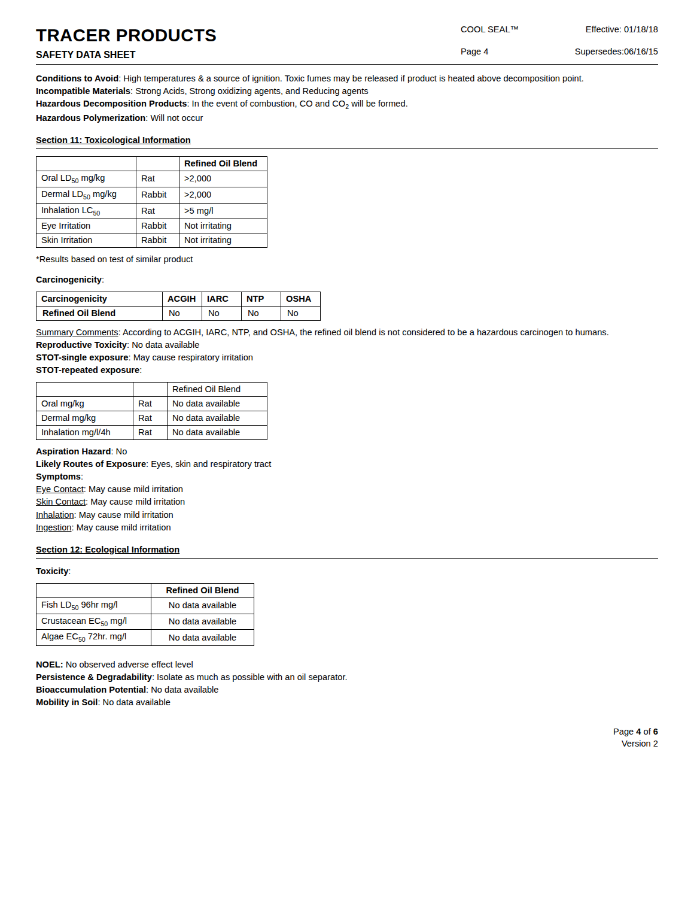TRACER PRODUCTS
SAFETY DATA SHEET
COOL SEAL™ Effective: 01/18/18
Page 4 Supersedes:06/16/15
Conditions to Avoid: High temperatures & a source of ignition. Toxic fumes may be released if product is heated above decomposition point.
Incompatible Materials: Strong Acids, Strong oxidizing agents, and Reducing agents
Hazardous Decomposition Products: In the event of combustion, CO and CO2 will be formed.
Hazardous Polymerization: Will not occur
Section 11: Toxicological Information
| | | Refined Oil Blend |
| Oral LD 50 mg/kg | Rat | >2,000 |
| Dermal LD 50 mg/kg | Rabbit | >2,000 |
| Inhalation LC 50 | Rat | >5 mg/l |
| Eye Irritation | Rabbit | Not irritating |
| Skin Irritation | Rabbit | Not irritating |
*Results based on test of similar product
Carcinogenicity:
| Carcinogenicity | ACGIH | IARC | NTP | OSHA |
| --- | --- | --- | --- | --- |
| Refined Oil Blend | No | No | No | No |
Summary Comments: According to ACGIH, IARC, NTP, and OSHA, the refined oil blend is not considered to be a hazardous carcinogen to humans.
Reproductive Toxicity: No data available
STOT-single exposure: May cause respiratory irritation
STOT-repeated exposure:
| | | Refined Oil Blend |
| Oral mg/kg | Rat | No data available |
| Dermal mg/kg | Rat | No data available |
| Inhalation mg/l/4h | Rat | No data available |
Aspiration Hazard: No
Likely Routes of Exposure: Eyes, skin and respiratory tract
Symptoms:
Eye Contact: May cause mild irritation
Skin Contact: May cause mild irritation
Inhalation: May cause mild irritation
Ingestion: May cause mild irritation
Section 12: Ecological Information
Toxicity:
| | Refined Oil Blend |
| Fish LD 50 96hr mg/l | No data available |
| Crustacean EC 50 mg/l | No data available |
| Algae EC 50 72hr. mg/l | No data available |
NOEL: No observed adverse effect level
Persistence & Degradability: Isolate as much as possible with an oil separator.
Bioaccumulation Potential: No data available
Mobility in Soil: No data available
Page 4 of 6
Version 2